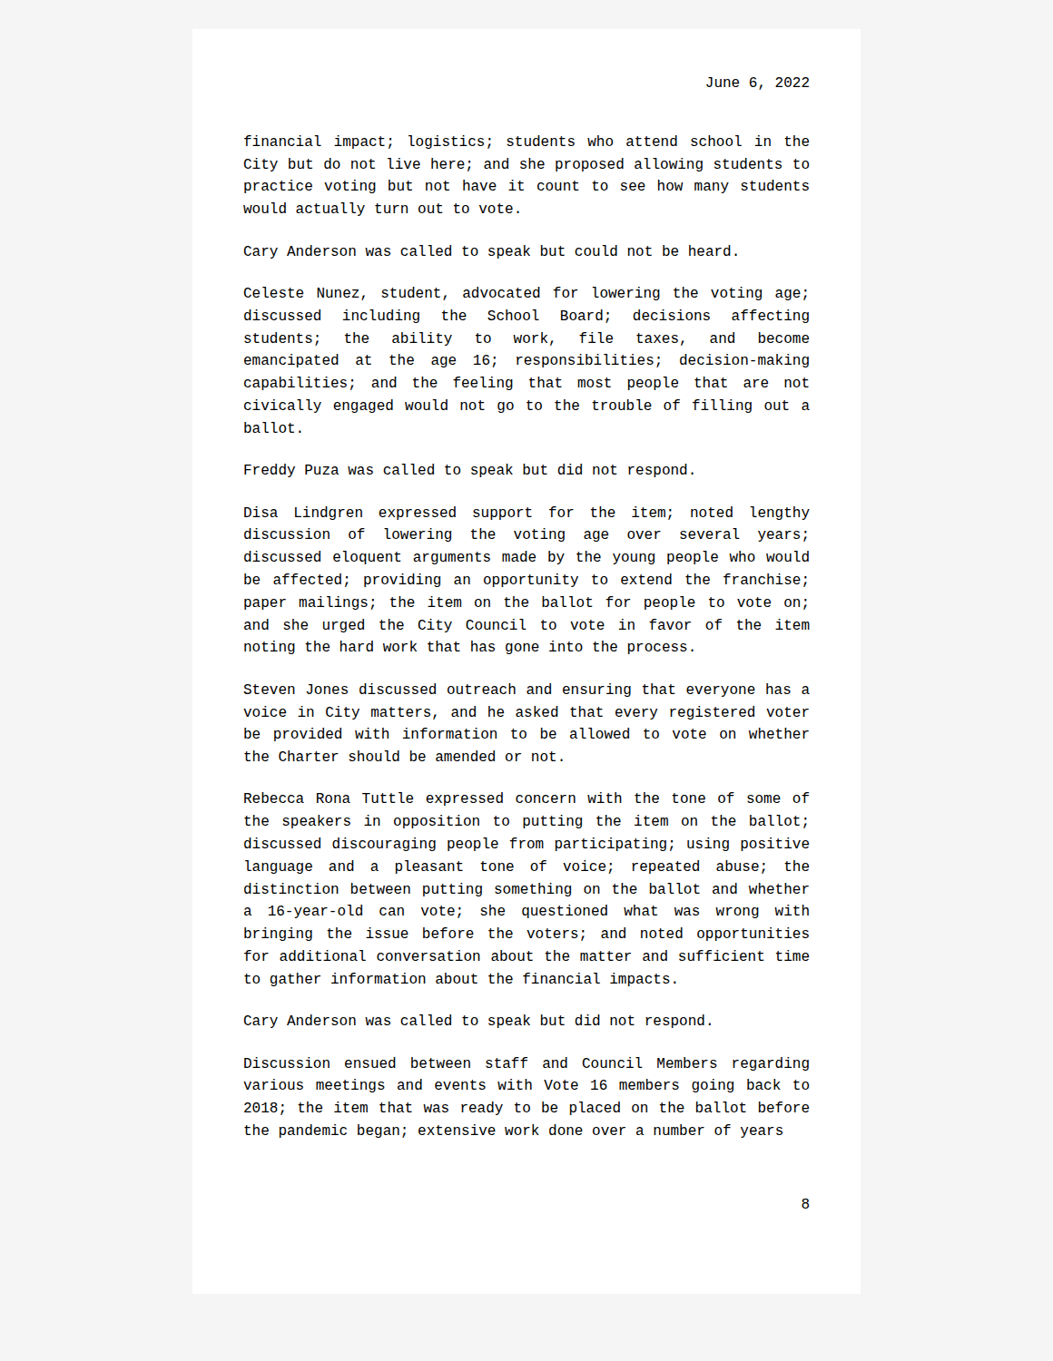June 6, 2022
financial impact; logistics; students who attend school in the City but do not live here; and she proposed allowing students to practice voting but not have it count to see how many students would actually turn out to vote.
Cary Anderson was called to speak but could not be heard.
Celeste Nunez, student, advocated for lowering the voting age; discussed including the School Board; decisions affecting students; the ability to work, file taxes, and become emancipated at the age 16; responsibilities; decision-making capabilities; and the feeling that most people that are not civically engaged would not go to the trouble of filling out a ballot.
Freddy Puza was called to speak but did not respond.
Disa Lindgren expressed support for the item; noted lengthy discussion of lowering the voting age over several years; discussed eloquent arguments made by the young people who would be affected; providing an opportunity to extend the franchise; paper mailings; the item on the ballot for people to vote on; and she urged the City Council to vote in favor of the item noting the hard work that has gone into the process.
Steven Jones discussed outreach and ensuring that everyone has a voice in City matters, and he asked that every registered voter be provided with information to be allowed to vote on whether the Charter should be amended or not.
Rebecca Rona Tuttle expressed concern with the tone of some of the speakers in opposition to putting the item on the ballot; discussed discouraging people from participating; using positive language and a pleasant tone of voice; repeated abuse; the distinction between putting something on the ballot and whether a 16-year-old can vote; she questioned what was wrong with bringing the issue before the voters; and noted opportunities for additional conversation about the matter and sufficient time to gather information about the financial impacts.
Cary Anderson was called to speak but did not respond.
Discussion ensued between staff and Council Members regarding various meetings and events with Vote 16 members going back to 2018; the item that was ready to be placed on the ballot before the pandemic began; extensive work done over a number of years
8